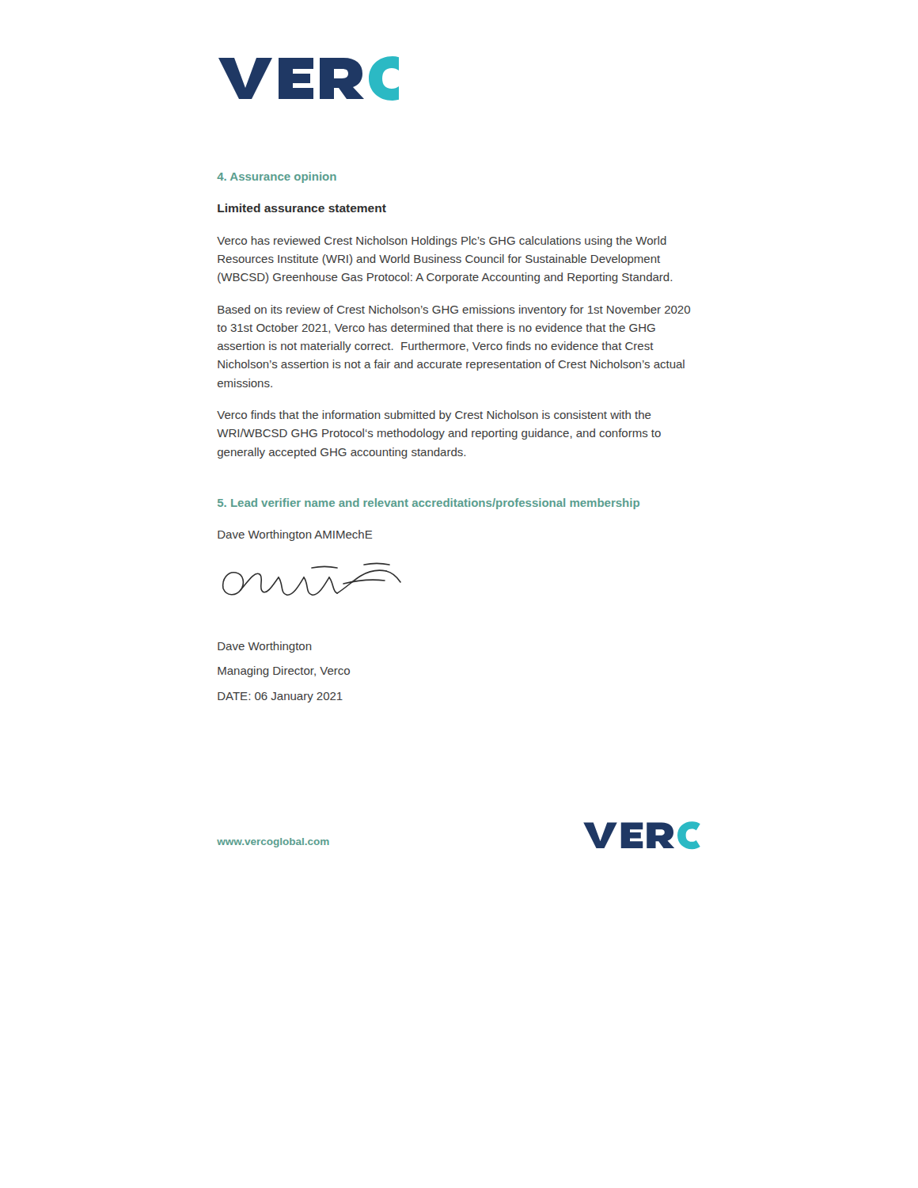4. Assurance opinion
Limited assurance statement
Verco has reviewed Crest Nicholson Holdings Plc’s GHG calculations using the World Resources Institute (WRI) and World Business Council for Sustainable Development (WBCSD) Greenhouse Gas Protocol: A Corporate Accounting and Reporting Standard.
Based on its review of Crest Nicholson’s GHG emissions inventory for 1st November 2020 to 31st October 2021, Verco has determined that there is no evidence that the GHG assertion is not materially correct. Furthermore, Verco finds no evidence that Crest Nicholson’s assertion is not a fair and accurate representation of Crest Nicholson’s actual emissions.
Verco finds that the information submitted by Crest Nicholson is consistent with the WRI/WBCSD GHG Protocol‘s methodology and reporting guidance, and conforms to generally accepted GHG accounting standards.
5. Lead verifier name and relevant accreditations/professional membership
Dave Worthington AMIMechE
Dave Worthington
Managing Director, Verco
DATE: 06 January 2021
www.vercoglobal.com